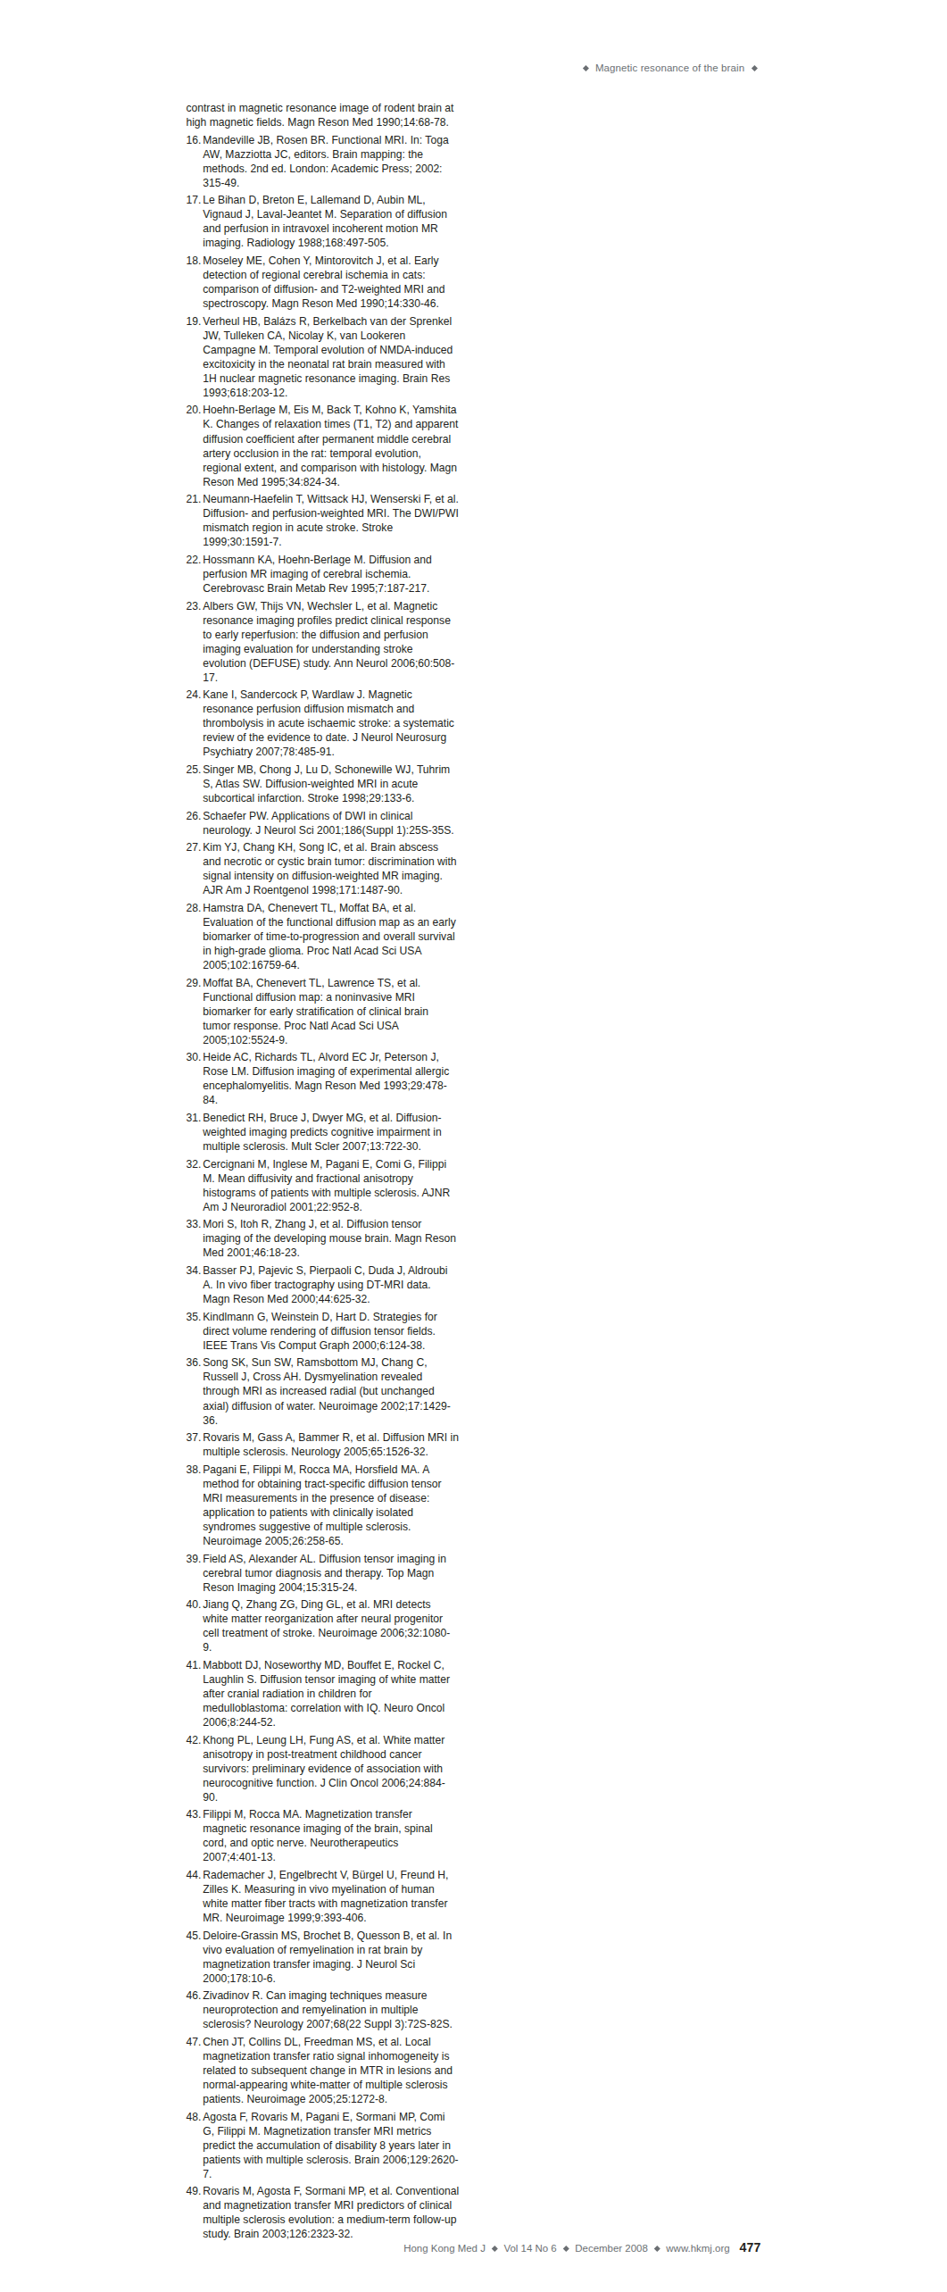Magnetic resonance of the brain
contrast in magnetic resonance image of rodent brain at high magnetic fields. Magn Reson Med 1990;14:68-78.
Mandeville JB, Rosen BR. Functional MRI. In: Toga AW, Mazziotta JC, editors. Brain mapping: the methods. 2nd ed. London: Academic Press; 2002: 315-49.
Le Bihan D, Breton E, Lallemand D, Aubin ML, Vignaud J, Laval-Jeantet M. Separation of diffusion and perfusion in intravoxel incoherent motion MR imaging. Radiology 1988;168:497-505.
Moseley ME, Cohen Y, Mintorovitch J, et al. Early detection of regional cerebral ischemia in cats: comparison of diffusion- and T2-weighted MRI and spectroscopy. Magn Reson Med 1990;14:330-46.
Verheul HB, Balázs R, Berkelbach van der Sprenkel JW, Tulleken CA, Nicolay K, van Lookeren Campagne M. Temporal evolution of NMDA-induced excitoxicity in the neonatal rat brain measured with 1H nuclear magnetic resonance imaging. Brain Res 1993;618:203-12.
Hoehn-Berlage M, Eis M, Back T, Kohno K, Yamshita K. Changes of relaxation times (T1, T2) and apparent diffusion coefficient after permanent middle cerebral artery occlusion in the rat: temporal evolution, regional extent, and comparison with histology. Magn Reson Med 1995;34:824-34.
Neumann-Haefelin T, Wittsack HJ, Wenserski F, et al. Diffusion- and perfusion-weighted MRI. The DWI/PWI mismatch region in acute stroke. Stroke 1999;30:1591-7.
Hossmann KA, Hoehn-Berlage M. Diffusion and perfusion MR imaging of cerebral ischemia. Cerebrovasc Brain Metab Rev 1995;7:187-217.
Albers GW, Thijs VN, Wechsler L, et al. Magnetic resonance imaging profiles predict clinical response to early reperfusion: the diffusion and perfusion imaging evaluation for understanding stroke evolution (DEFUSE) study. Ann Neurol 2006;60:508-17.
Kane I, Sandercock P, Wardlaw J. Magnetic resonance perfusion diffusion mismatch and thrombolysis in acute ischaemic stroke: a systematic review of the evidence to date. J Neurol Neurosurg Psychiatry 2007;78:485-91.
Singer MB, Chong J, Lu D, Schonewille WJ, Tuhrim S, Atlas SW. Diffusion-weighted MRI in acute subcortical infarction. Stroke 1998;29:133-6.
Schaefer PW. Applications of DWI in clinical neurology. J Neurol Sci 2001;186(Suppl 1):25S-35S.
Kim YJ, Chang KH, Song IC, et al. Brain abscess and necrotic or cystic brain tumor: discrimination with signal intensity on diffusion-weighted MR imaging. AJR Am J Roentgenol 1998;171:1487-90.
Hamstra DA, Chenevert TL, Moffat BA, et al. Evaluation of the functional diffusion map as an early biomarker of time-to-progression and overall survival in high-grade glioma. Proc Natl Acad Sci USA 2005;102:16759-64.
Moffat BA, Chenevert TL, Lawrence TS, et al. Functional diffusion map: a noninvasive MRI biomarker for early stratification of clinical brain tumor response. Proc Natl Acad Sci USA 2005;102:5524-9.
Heide AC, Richards TL, Alvord EC Jr, Peterson J, Rose LM. Diffusion imaging of experimental allergic encephalomyelitis. Magn Reson Med 1993;29:478-84.
Benedict RH, Bruce J, Dwyer MG, et al. Diffusion-weighted imaging predicts cognitive impairment in multiple sclerosis. Mult Scler 2007;13:722-30.
Cercignani M, Inglese M, Pagani E, Comi G, Filippi M. Mean diffusivity and fractional anisotropy histograms of patients with multiple sclerosis. AJNR Am J Neuroradiol 2001;22:952-8.
Mori S, Itoh R, Zhang J, et al. Diffusion tensor imaging of the developing mouse brain. Magn Reson Med 2001;46:18-23.
Basser PJ, Pajevic S, Pierpaoli C, Duda J, Aldroubi A. In vivo fiber tractography using DT-MRI data. Magn Reson Med 2000;44:625-32.
Kindlmann G, Weinstein D, Hart D. Strategies for direct volume rendering of diffusion tensor fields. IEEE Trans Vis Comput Graph 2000;6:124-38.
Song SK, Sun SW, Ramsbottom MJ, Chang C, Russell J, Cross AH. Dysmyelination revealed through MRI as increased radial (but unchanged axial) diffusion of water. Neuroimage 2002;17:1429-36.
Rovaris M, Gass A, Bammer R, et al. Diffusion MRI in multiple sclerosis. Neurology 2005;65:1526-32.
Pagani E, Filippi M, Rocca MA, Horsfield MA. A method for obtaining tract-specific diffusion tensor MRI measurements in the presence of disease: application to patients with clinically isolated syndromes suggestive of multiple sclerosis. Neuroimage 2005;26:258-65.
Field AS, Alexander AL. Diffusion tensor imaging in cerebral tumor diagnosis and therapy. Top Magn Reson Imaging 2004;15:315-24.
Jiang Q, Zhang ZG, Ding GL, et al. MRI detects white matter reorganization after neural progenitor cell treatment of stroke. Neuroimage 2006;32:1080-9.
Mabbott DJ, Noseworthy MD, Bouffet E, Rockel C, Laughlin S. Diffusion tensor imaging of white matter after cranial radiation in children for medulloblastoma: correlation with IQ. Neuro Oncol 2006;8:244-52.
Khong PL, Leung LH, Fung AS, et al. White matter anisotropy in post-treatment childhood cancer survivors: preliminary evidence of association with neurocognitive function. J Clin Oncol 2006;24:884-90.
Filippi M, Rocca MA. Magnetization transfer magnetic resonance imaging of the brain, spinal cord, and optic nerve. Neurotherapeutics 2007;4:401-13.
Rademacher J, Engelbrecht V, Bürgel U, Freund H, Zilles K. Measuring in vivo myelination of human white matter fiber tracts with magnetization transfer MR. Neuroimage 1999;9:393-406.
Deloire-Grassin MS, Brochet B, Quesson B, et al. In vivo evaluation of remyelination in rat brain by magnetization transfer imaging. J Neurol Sci 2000;178:10-6.
Zivadinov R. Can imaging techniques measure neuroprotection and remyelination in multiple sclerosis? Neurology 2007;68(22 Suppl 3):72S-82S.
Chen JT, Collins DL, Freedman MS, et al. Local magnetization transfer ratio signal inhomogeneity is related to subsequent change in MTR in lesions and normal-appearing white-matter of multiple sclerosis patients. Neuroimage 2005;25:1272-8.
Agosta F, Rovaris M, Pagani E, Sormani MP, Comi G, Filippi M. Magnetization transfer MRI metrics predict the accumulation of disability 8 years later in patients with multiple sclerosis. Brain 2006;129:2620-7.
Rovaris M, Agosta F, Sormani MP, et al. Conventional and magnetization transfer MRI predictors of clinical multiple sclerosis evolution: a medium-term follow-up study. Brain 2003;126:2323-32.
Hong Kong Med J Vol 14 No 6 December 2008 www.hkmj.org 477